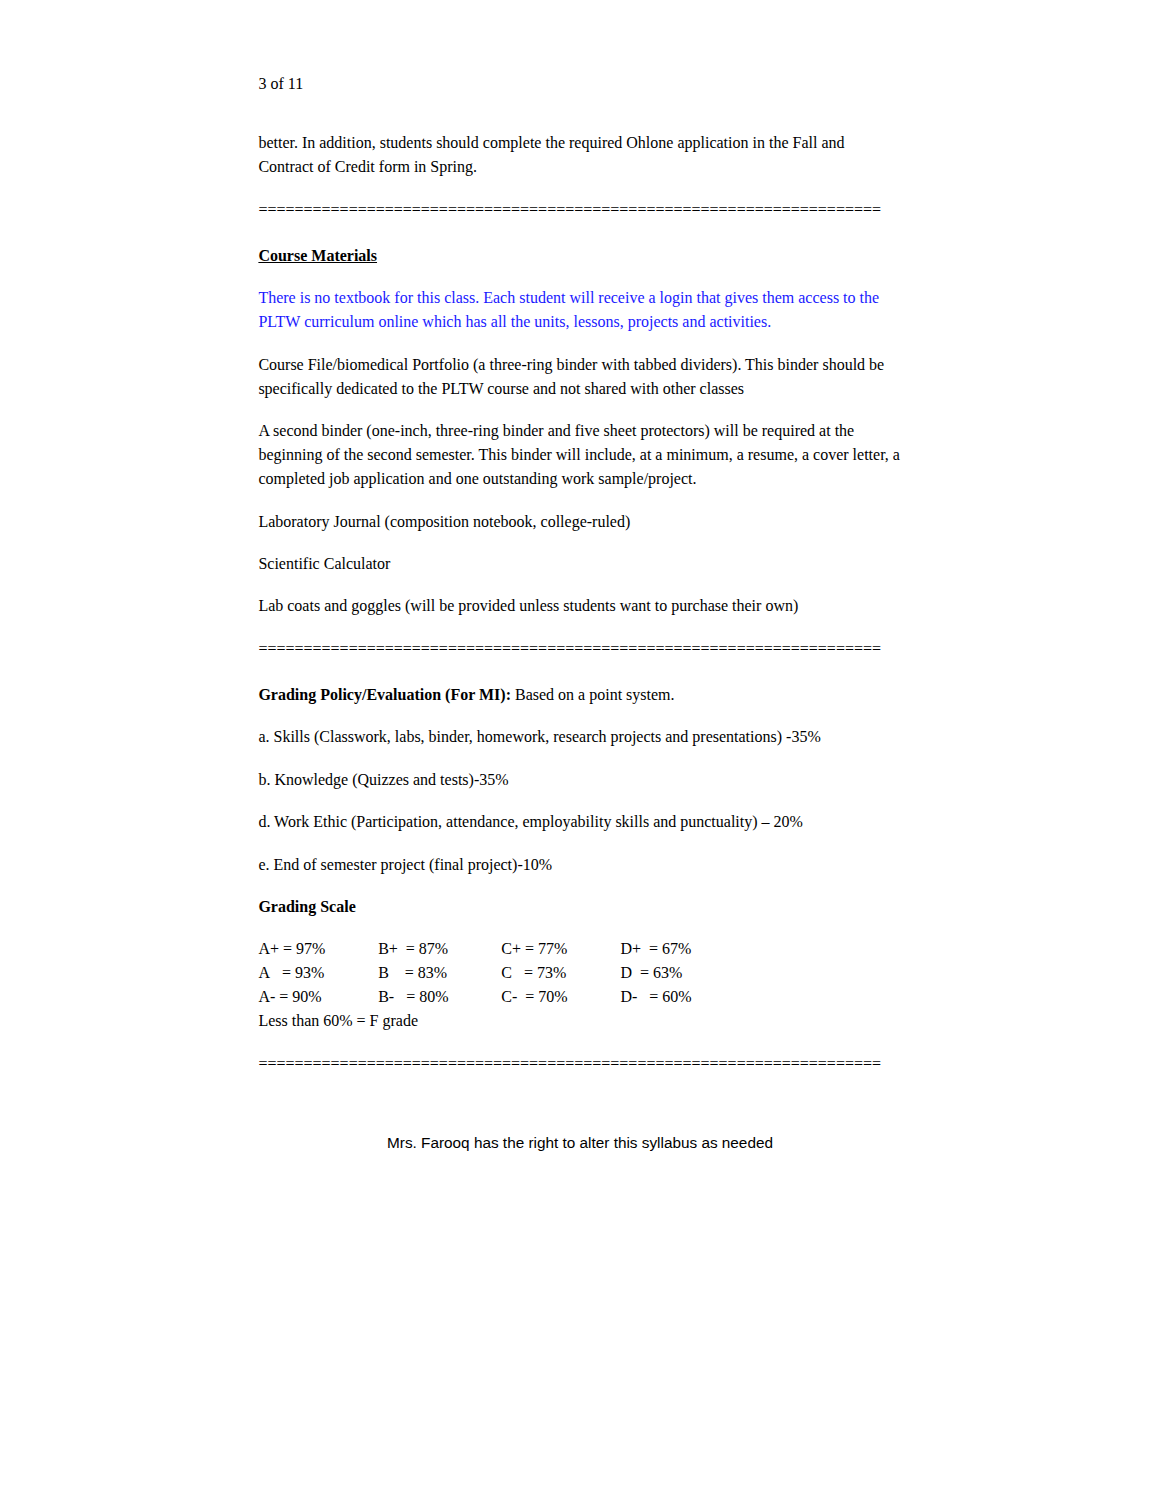3 of 11
better. In addition, students should complete the required Ohlone application in the Fall and Contract of Credit form in Spring.
=====================================================================
Course Materials
There is no textbook for this class. Each student will receive a login that gives them access to the PLTW curriculum online which has all the units, lessons, projects and activities.
Course File/biomedical Portfolio (a three-ring binder with tabbed dividers). This binder should be specifically dedicated to the PLTW course and not shared with other classes
A second binder (one-inch, three-ring binder and five sheet protectors) will be required at the beginning of the second semester. This binder will include, at a minimum, a resume, a cover letter, a completed job application and one outstanding work sample/project.
Laboratory Journal (composition notebook, college-ruled)
Scientific Calculator
Lab coats and goggles (will be provided unless students want to purchase their own)
=====================================================================
Grading Policy/Evaluation (For MI): Based on a point system.
a. Skills (Classwork, labs, binder, homework, research projects and presentations) -35%
b. Knowledge (Quizzes and tests)-35%
d. Work Ethic (Participation, attendance, employability skills and punctuality) – 20%
e. End of semester project (final project)-10%
Grading Scale
| A+ = 97% | B+ = 87% | C+ = 77% | D+ = 67% |
| A = 93% | B = 83% | C = 73% | D = 63% |
| A- = 90% | B- = 80% | C- = 70% | D- = 60% |
Less than 60% = F grade
=====================================================================
Mrs. Farooq has the right to alter this syllabus as needed